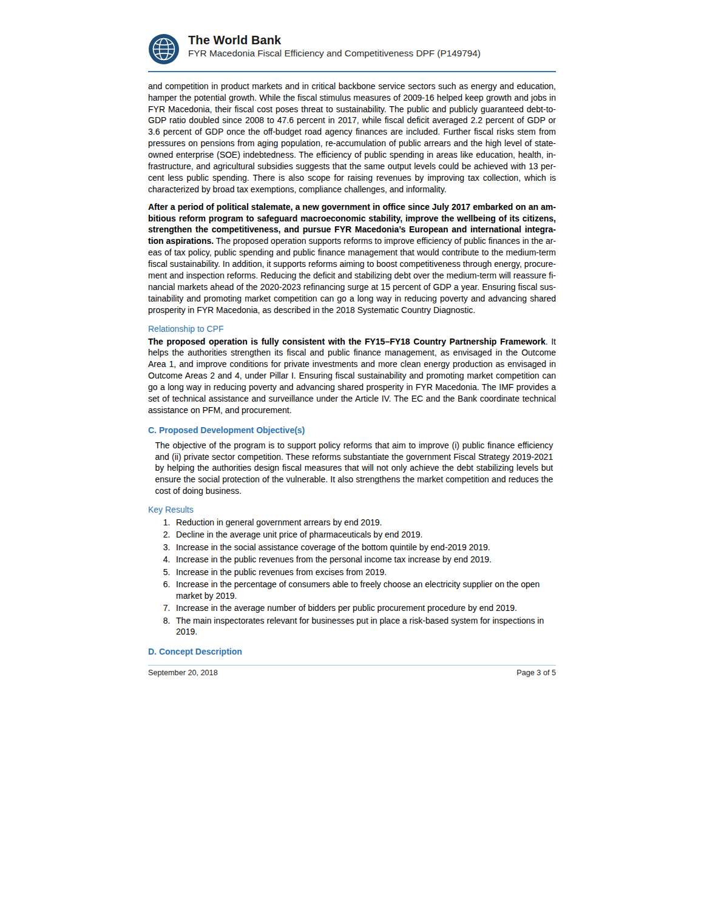The World Bank
FYR Macedonia Fiscal Efficiency and Competitiveness DPF (P149794)
and competition in product markets and in critical backbone service sectors such as energy and education, hamper the potential growth. While the fiscal stimulus measures of 2009-16 helped keep growth and jobs in FYR Macedonia, their fiscal cost poses threat to sustainability. The public and publicly guaranteed debt-to-GDP ratio doubled since 2008 to 47.6 percent in 2017, while fiscal deficit averaged 2.2 percent of GDP or 3.6 percent of GDP once the off-budget road agency finances are included. Further fiscal risks stem from pressures on pensions from aging population, re-accumulation of public arrears and the high level of state-owned enterprise (SOE) indebtedness. The efficiency of public spending in areas like education, health, infrastructure, and agricultural subsidies suggests that the same output levels could be achieved with 13 percent less public spending. There is also scope for raising revenues by improving tax collection, which is characterized by broad tax exemptions, compliance challenges, and informality.
After a period of political stalemate, a new government in office since July 2017 embarked on an ambitious reform program to safeguard macroeconomic stability, improve the wellbeing of its citizens, strengthen the competitiveness, and pursue FYR Macedonia’s European and international integration aspirations. The proposed operation supports reforms to improve efficiency of public finances in the areas of tax policy, public spending and public finance management that would contribute to the medium-term fiscal sustainability. In addition, it supports reforms aiming to boost competitiveness through energy, procurement and inspection reforms. Reducing the deficit and stabilizing debt over the medium-term will reassure financial markets ahead of the 2020-2023 refinancing surge at 15 percent of GDP a year. Ensuring fiscal sustainability and promoting market competition can go a long way in reducing poverty and advancing shared prosperity in FYR Macedonia, as described in the 2018 Systematic Country Diagnostic.
Relationship to CPF
The proposed operation is fully consistent with the FY15–FY18 Country Partnership Framework. It helps the authorities strengthen its fiscal and public finance management, as envisaged in the Outcome Area 1, and improve conditions for private investments and more clean energy production as envisaged in Outcome Areas 2 and 4, under Pillar I. Ensuring fiscal sustainability and promoting market competition can go a long way in reducing poverty and advancing shared prosperity in FYR Macedonia. The IMF provides a set of technical assistance and surveillance under the Article IV. The EC and the Bank coordinate technical assistance on PFM, and procurement.
C. Proposed Development Objective(s)
The objective of the program is to support policy reforms that aim to improve (i) public finance efficiency and (ii) private sector competition. These reforms substantiate the government Fiscal Strategy 2019-2021 by helping the authorities design fiscal measures that will not only achieve the debt stabilizing levels but ensure the social protection of the vulnerable. It also strengthens the market competition and reduces the cost of doing business.
Key Results
Reduction in general government arrears by end 2019.
Decline in the average unit price of pharmaceuticals by end 2019.
Increase in the social assistance coverage of the bottom quintile by end-2019 2019.
Increase in the public revenues from the personal income tax increase by end 2019.
Increase in the public revenues from excises from 2019.
Increase in the percentage of consumers able to freely choose an electricity supplier on the open market by 2019.
Increase in the average number of bidders per public procurement procedure by end 2019.
The main inspectorates relevant for businesses put in place a risk-based system for inspections in 2019.
D. Concept Description
September 20, 2018 Page 3 of 5